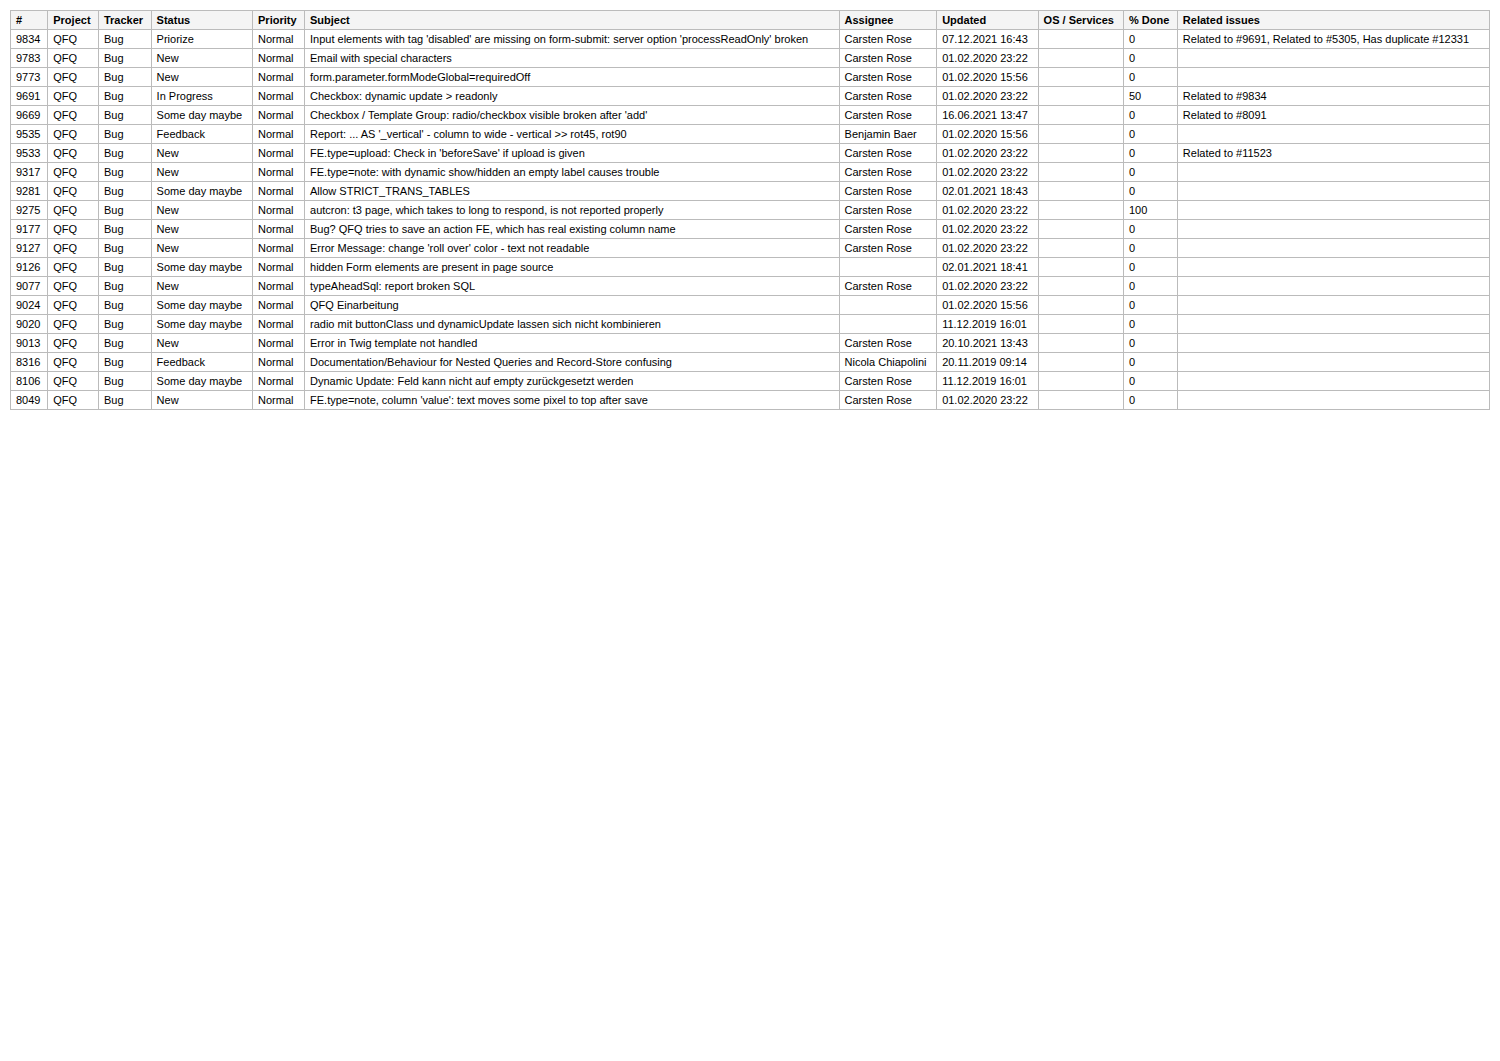| # | Project | Tracker | Status | Priority | Subject | Assignee | Updated | OS / Services | % Done | Related issues |
| --- | --- | --- | --- | --- | --- | --- | --- | --- | --- | --- |
| 9834 | QFQ | Bug | Priorize | Normal | Input elements with tag 'disabled' are missing on form-submit: server option 'processReadOnly' broken | Carsten Rose | 07.12.2021 16:43 | | 0 | Related to #9691, Related to #5305, Has duplicate #12331 |
| 9783 | QFQ | Bug | New | Normal | Email with special characters | Carsten Rose | 01.02.2020 23:22 | | 0 | |
| 9773 | QFQ | Bug | New | Normal | form.parameter.formModeGlobal=requiredOff | Carsten Rose | 01.02.2020 15:56 | | 0 | |
| 9691 | QFQ | Bug | In Progress | Normal | Checkbox: dynamic update > readonly | Carsten Rose | 01.02.2020 23:22 | | 50 | Related to #9834 |
| 9669 | QFQ | Bug | Some day maybe | Normal | Checkbox / Template Group: radio/checkbox visible broken after 'add' | Carsten Rose | 16.06.2021 13:47 | | 0 | Related to #8091 |
| 9535 | QFQ | Bug | Feedback | Normal | Report: ... AS '_vertical' - column to wide - vertical >> rot45, rot90 | Benjamin Baer | 01.02.2020 15:56 | | 0 | |
| 9533 | QFQ | Bug | New | Normal | FE.type=upload: Check in 'beforeSave' if upload is given | Carsten Rose | 01.02.2020 23:22 | | 0 | Related to #11523 |
| 9317 | QFQ | Bug | New | Normal | FE.type=note: with dynamic show/hidden an empty label causes trouble | Carsten Rose | 01.02.2020 23:22 | | 0 | |
| 9281 | QFQ | Bug | Some day maybe | Normal | Allow STRICT_TRANS_TABLES | Carsten Rose | 02.01.2021 18:43 | | 0 | |
| 9275 | QFQ | Bug | New | Normal | autcron: t3 page, which takes to long to respond, is not reported properly | Carsten Rose | 01.02.2020 23:22 | | 100 | |
| 9177 | QFQ | Bug | New | Normal | Bug? QFQ tries to save an action FE, which has real existing column name | Carsten Rose | 01.02.2020 23:22 | | 0 | |
| 9127 | QFQ | Bug | New | Normal | Error Message: change 'roll over' color - text not readable | Carsten Rose | 01.02.2020 23:22 | | 0 | |
| 9126 | QFQ | Bug | Some day maybe | Normal | hidden Form elements are present in page source | | 02.01.2021 18:41 | | 0 | |
| 9077 | QFQ | Bug | New | Normal | typeAheadSql: report broken SQL | Carsten Rose | 01.02.2020 23:22 | | 0 | |
| 9024 | QFQ | Bug | Some day maybe | Normal | QFQ Einarbeitung | | 01.02.2020 15:56 | | 0 | |
| 9020 | QFQ | Bug | Some day maybe | Normal | radio mit buttonClass und dynamicUpdate lassen sich nicht kombinieren | | 11.12.2019 16:01 | | 0 | |
| 9013 | QFQ | Bug | New | Normal | Error in Twig template not handled | Carsten Rose | 20.10.2021 13:43 | | 0 | |
| 8316 | QFQ | Bug | Feedback | Normal | Documentation/Behaviour for Nested Queries and Record-Store confusing | Nicola Chiapolini | 20.11.2019 09:14 | | 0 | |
| 8106 | QFQ | Bug | Some day maybe | Normal | Dynamic Update: Feld kann nicht auf empty zurückgesetzt werden | Carsten Rose | 11.12.2019 16:01 | | 0 | |
| 8049 | QFQ | Bug | New | Normal | FE.type=note, column 'value': text moves some pixel to top after save | Carsten Rose | 01.02.2020 23:22 | | 0 | |